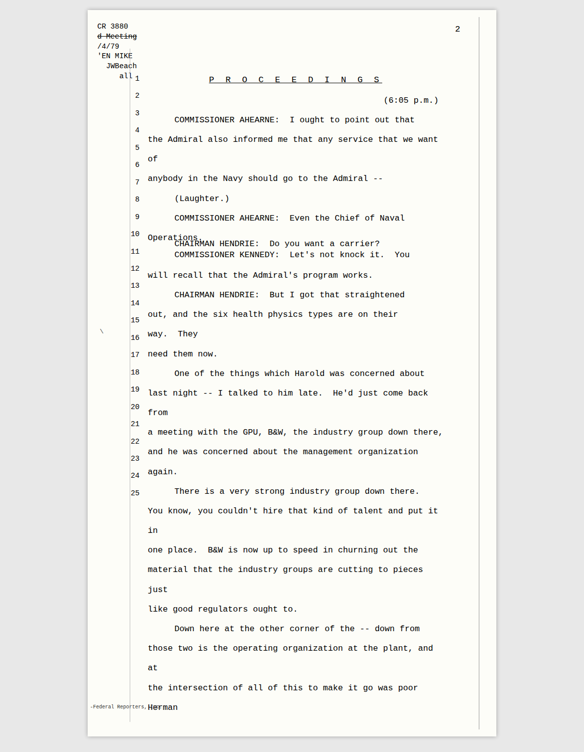CR 3880 d Meeting /4/79 'EN MIKE JWBeach all
2
\
1
2
3
4
5
6
7
8
9
10
11
12
13
14
15
16
17
18
19
20
21
22
23
24
25
P R O C E E D I N G S
(6:05 p.m.)
COMMISSIONER AHEARNE: I ought to point out that
the Admiral also informed me that any service that we want of
anybody in the Navy should go to the Admiral --
(Laughter.)
COMMISSIONER AHEARNE: Even the Chief of Naval
Operations.
CHAIRMAN HENDRIE: Do you want a carrier?
COMMISSIONER KENNEDY: Let's not knock it. You
will recall that the Admiral's program works.
CHAIRMAN HENDRIE: But I got that straightened
out, and the six health physics types are on their way. They
need them now.
One of the things which Harold was concerned about
last night -- I talked to him late. He'd just come back from
a meeting with the GPU, B&W, the industry group down there,
and he was concerned about the management organization again.
There is a very strong industry group down there.
You know, you couldn't hire that kind of talent and put it in
one place. B&W is now up to speed in churning out the
material that the industry groups are cutting to pieces just
like good regulators ought to.
Down here at the other corner of the -- down from
those two is the operating organization at the plant, and at
the intersection of all of this to make it go was poor Herman
-Federal Reporters, Inc.